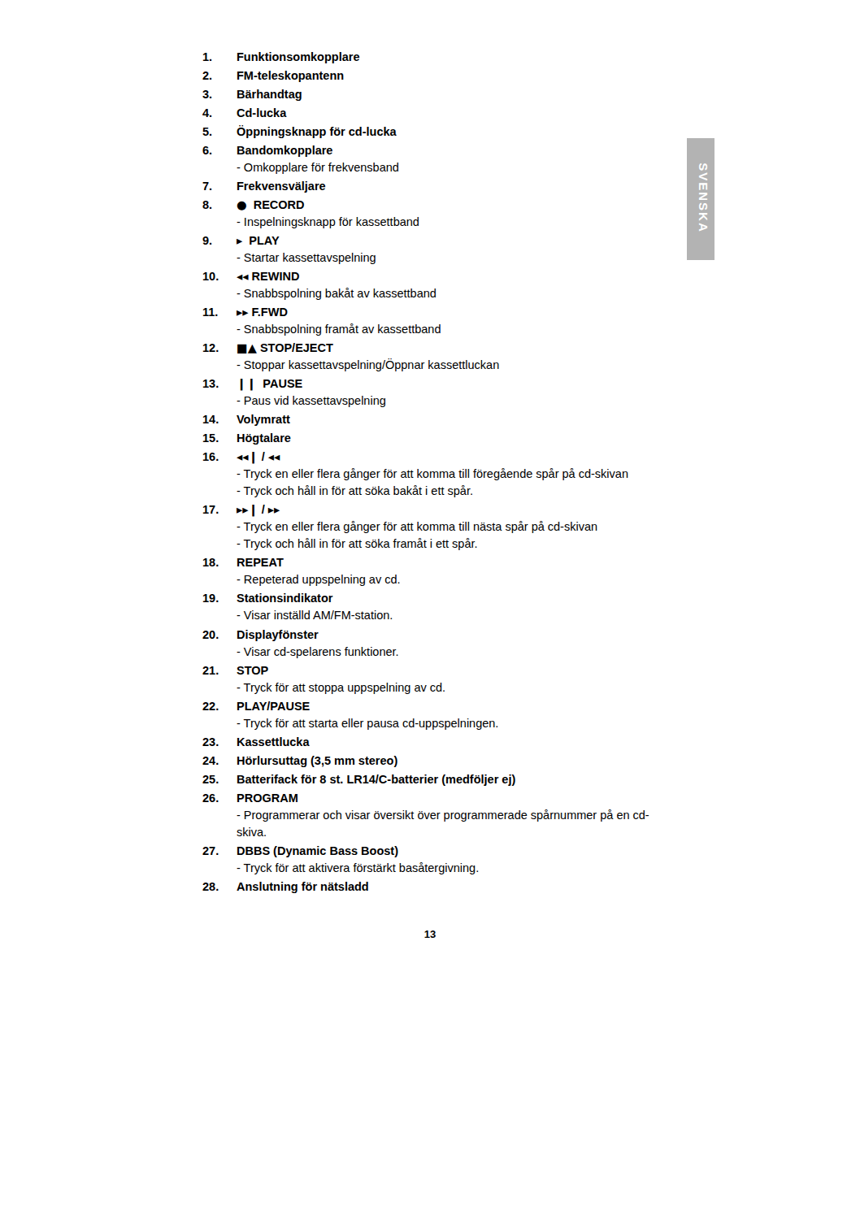SVENSKA
1. Funktionsomkopplare
2. FM-teleskopantenn
3. Bärhandtag
4. Cd-lucka
5. Öppningsknapp för cd-lucka
6. Bandomkopplare - Omkopplare för frekvensband
7. Frekvensväljare
8.● RECORD - Inspelningsknapp för kassettband
9.▸ PLAY - Startar kassettavspelning
10.◂◂ REWIND - Snabbspolning bakåt av kassettband
11.▸▸ F.FWD - Snabbspolning framåt av kassettband
12.■▲ STOP/EJECT - Stoppar kassettavspelning/Öppnar kassettluckan
13.❙❙ PAUSE - Paus vid kassettavspelning
14. Volymratt
15. Högtalare
16.◂◂❙ / ◂◂ - Tryck en eller flera gånger för att komma till föregående spår på cd-skivan - Tryck och håll in för att söka bakåt i ett spår.
17.▸▸❙ / ▸▸ - Tryck en eller flera gånger för att komma till nästa spår på cd-skivan - Tryck och håll in för att söka framåt i ett spår.
18. REPEAT - Repeterad uppspelning av cd.
19. Stationsindikator - Visar inställd AM/FM-station.
20. Displayfönster - Visar cd-spelarens funktioner.
21. STOP - Tryck för att stoppa uppspelning av cd.
22. PLAY/PAUSE - Tryck för att starta eller pausa cd-uppspelningen.
23. Kassettlucka
24. Hörlursuttag (3,5 mm stereo)
25. Batterifack för 8 st. LR14/C-batterier (medföljer ej)
26. PROGRAM - Programmerar och visar översikt över programmerade spårnummer på en cd-skiva.
27. DBBS (Dynamic Bass Boost) - Tryck för att aktivera förstärkt basåtergivning.
28. Anslutning för nätsladd
13